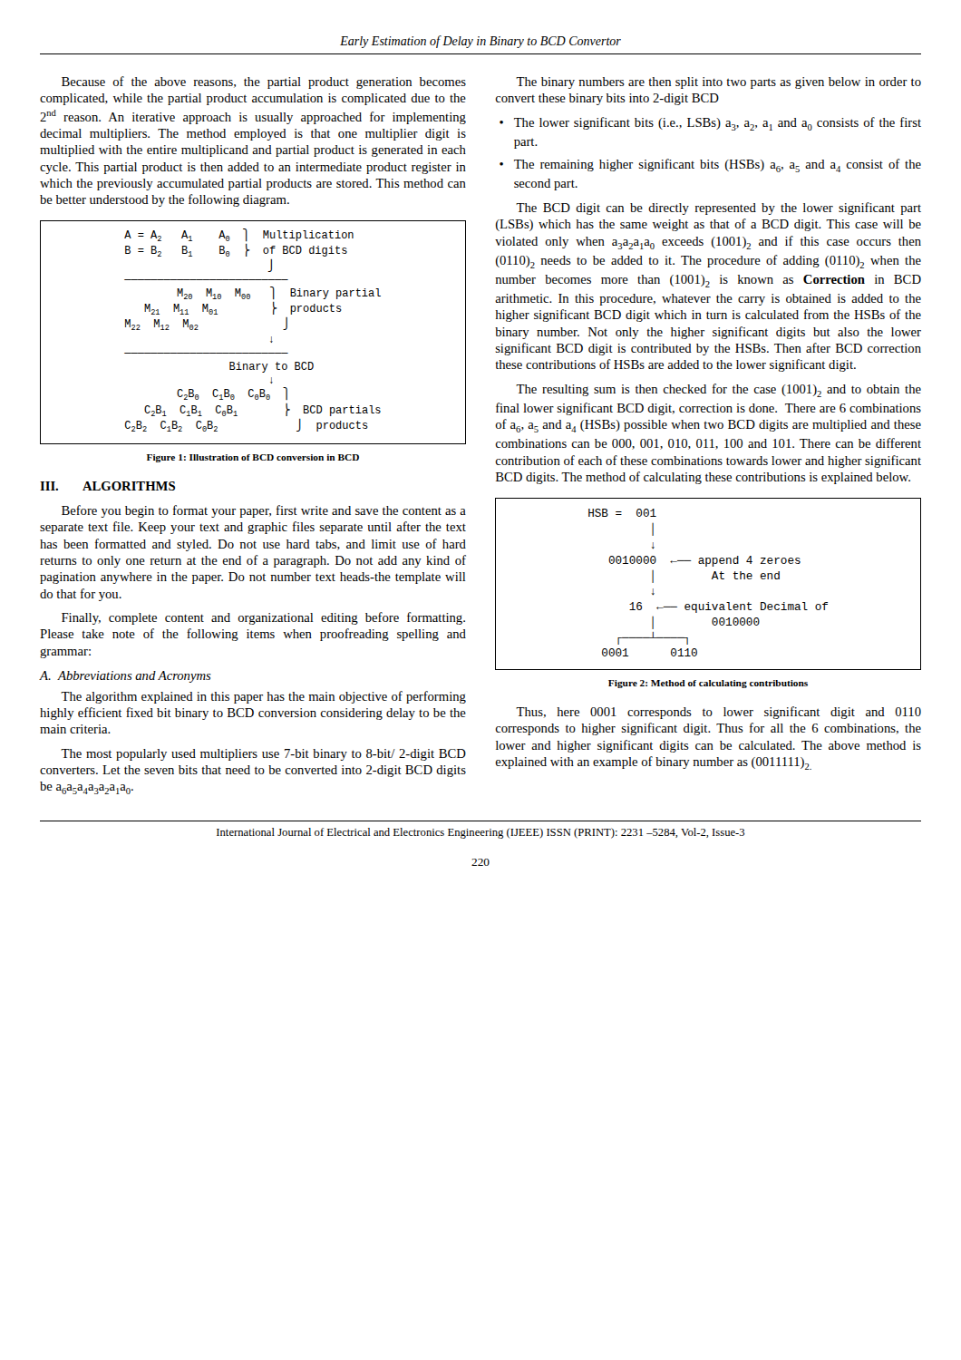Early Estimation of Delay in Binary to BCD Convertor
Because of the above reasons, the partial product generation becomes complicated, while the partial product accumulation is complicated due to the 2nd reason. An iterative approach is usually approached for implementing decimal multipliers. The method employed is that one multiplier digit is multiplied with the entire multiplicand and partial product is generated in each cycle. This partial product is then added to an intermediate product register in which the previously accumulated partial products are stored. This method can be better understood by the following diagram.
A = A2 A1 A0 ⎫ Multiplication B = B2 B1 B0 ⎬ of BCD digits ⎭ ───────────────────────── M20 M10 M00 ⎫ Binary partial M21 M11 M01 ⎬ products M22 M12 M02 ⎭ ↓ ───────────────────────── Binary to BCD ↓ C2B0 C1B0 C0B0 ⎫ C2B1 C1B1 C0B1 ⎬ BCD partials C2B2 C1B2 C0B2 ⎭ products
Figure 1: Illustration of BCD conversion in BCD
III. ALGORITHMS
Before you begin to format your paper, first write and save the content as a separate text file. Keep your text and graphic files separate until after the text has been formatted and styled. Do not use hard tabs, and limit use of hard returns to only one return at the end of a paragraph. Do not add any kind of pagination anywhere in the paper. Do not number text heads-the template will do that for you.
Finally, complete content and organizational editing before formatting. Please take note of the following items when proofreading spelling and grammar:
A. Abbreviations and Acronyms
The algorithm explained in this paper has the main objective of performing highly efficient fixed bit binary to BCD conversion considering delay to be the main criteria.
The most popularly used multipliers use 7-bit binary to 8-bit/ 2-digit BCD converters. Let the seven bits that need to be converted into 2-digit BCD digits be a6a5a4a3a2a1a0.
The binary numbers are then split into two parts as given below in order to convert these binary bits into 2-digit BCD
The lower significant bits (i.e., LSBs) a3, a2, a1 and a0 consists of the first part.
The remaining higher significant bits (HSBs) a6, a5 and a4 consist of the second part.
The BCD digit can be directly represented by the lower significant part (LSBs) which has the same weight as that of a BCD digit. This case will be violated only when a3a2a1a0 exceeds (1001)2 and if this case occurs then (0110)2 needs to be added to it. The procedure of adding (0110)2 when the number becomes more than (1001)2 is known as Correction in BCD arithmetic. In this procedure, whatever the carry is obtained is added to the higher significant BCD digit which in turn is calculated from the HSBs of the binary number. Not only the higher significant digits but also the lower significant BCD digit is contributed by the HSBs. Then after BCD correction these contributions of HSBs are added to the lower significant digit.
The resulting sum is then checked for the case (1001)2 and to obtain the final lower significant BCD digit, correction is done. There are 6 combinations of a6, a5 and a4 (HSBs) possible when two BCD digits are multiplied and these combinations can be 000, 001, 010, 011, 100 and 101. There can be different contribution of each of these combinations towards lower and higher significant BCD digits. The method of calculating these contributions is explained below.
HSB = 001 │ ↓ 0010000 ←── append 4 zeroes │ At the end ↓ 16 ←── equivalent Decimal of │ 0010000 ┌────┴────┐ 0001 0110
Figure 2: Method of calculating contributions
Thus, here 0001 corresponds to lower significant digit and 0110 corresponds to higher significant digit. Thus for all the 6 combinations, the lower and higher significant digits can be calculated. The above method is explained with an example of binary number as (0011111)2.
International Journal of Electrical and Electronics Engineering (IJEEE) ISSN (PRINT): 2231 –5284, Vol-2, Issue-3
220